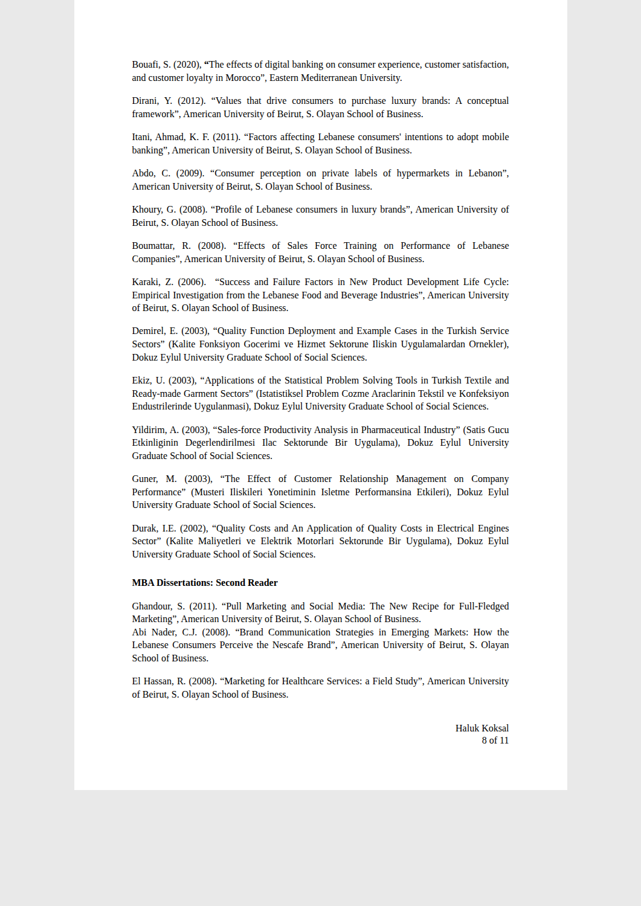Bouafi, S. (2020), “The effects of digital banking on consumer experience, customer satisfaction, and customer loyalty in Morocco”, Eastern Mediterranean University.
Dirani, Y. (2012). “Values that drive consumers to purchase luxury brands: A conceptual framework”, American University of Beirut, S. Olayan School of Business.
Itani, Ahmad, K. F. (2011). “Factors affecting Lebanese consumers' intentions to adopt mobile banking”, American University of Beirut, S. Olayan School of Business.
Abdo, C. (2009). “Consumer perception on private labels of hypermarkets in Lebanon”, American University of Beirut, S. Olayan School of Business.
Khoury, G. (2008). “Profile of Lebanese consumers in luxury brands”, American University of Beirut, S. Olayan School of Business.
Boumattar, R. (2008). “Effects of Sales Force Training on Performance of Lebanese Companies”, American University of Beirut, S. Olayan School of Business.
Karaki, Z. (2006). “Success and Failure Factors in New Product Development Life Cycle: Empirical Investigation from the Lebanese Food and Beverage Industries”, American University of Beirut, S. Olayan School of Business.
Demirel, E. (2003), “Quality Function Deployment and Example Cases in the Turkish Service Sectors” (Kalite Fonksiyon Gocerimi ve Hizmet Sektorune Iliskin Uygulamalardan Ornekler), Dokuz Eylul University Graduate School of Social Sciences.
Ekiz, U. (2003), “Applications of the Statistical Problem Solving Tools in Turkish Textile and Ready-made Garment Sectors” (Istatistiksel Problem Cozme Araclarinin Tekstil ve Konfeksiyon Endustrilerinde Uygulanmasi), Dokuz Eylul University Graduate School of Social Sciences.
Yildirim, A. (2003), “Sales-force Productivity Analysis in Pharmaceutical Industry” (Satis Gucu Etkinliginin Degerlendirilmesi Ilac Sektorunde Bir Uygulama), Dokuz Eylul University Graduate School of Social Sciences.
Guner, M. (2003), “The Effect of Customer Relationship Management on Company Performance” (Musteri Iliskileri Yonetiminin Isletme Performansina Etkileri), Dokuz Eylul University Graduate School of Social Sciences.
Durak, I.E. (2002), “Quality Costs and An Application of Quality Costs in Electrical Engines Sector” (Kalite Maliyetleri ve Elektrik Motorlari Sektorunde Bir Uygulama), Dokuz Eylul University Graduate School of Social Sciences.
MBA Dissertations: Second Reader
Ghandour, S. (2011). “Pull Marketing and Social Media: The New Recipe for Full-Fledged Marketing”, American University of Beirut, S. Olayan School of Business.
Abi Nader, C.J. (2008). “Brand Communication Strategies in Emerging Markets: How the Lebanese Consumers Perceive the Nescafe Brand”, American University of Beirut, S. Olayan School of Business.
El Hassan, R. (2008). “Marketing for Healthcare Services: a Field Study”, American University of Beirut, S. Olayan School of Business.
Haluk Koksal
8 of 11